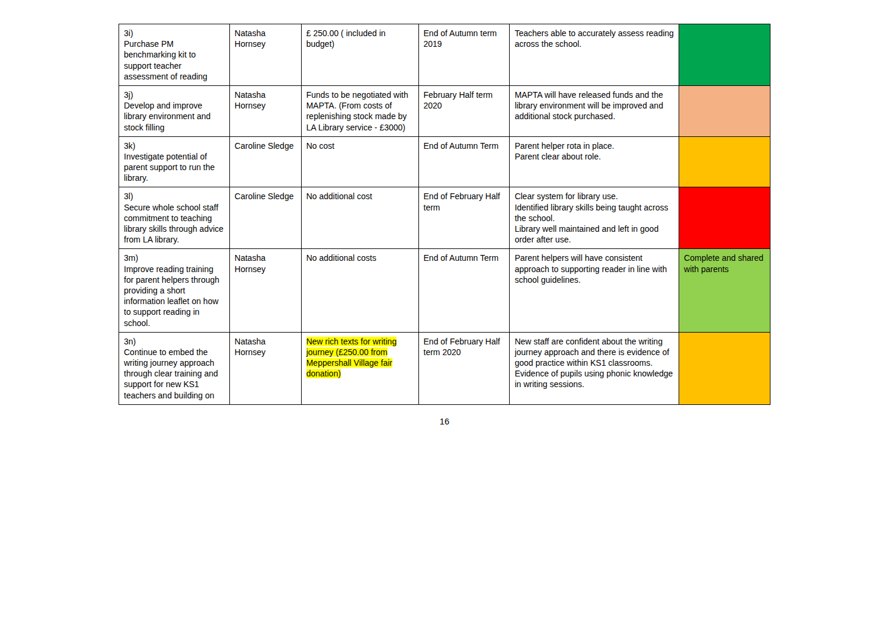| 3i) Purchase PM benchmarking kit to support teacher assessment of reading | Natasha Hornsey | £ 250.00 ( included in budget) | End of Autumn term 2019 | Teachers able to accurately assess reading across the school. | |
| 3j) Develop and improve library environment and stock filling | Natasha Hornsey | Funds to be negotiated with MAPTA. (From costs of replenishing stock made by LA Library service - £3000) | February Half term 2020 | MAPTA will have released funds and the library environment will be improved and additional stock purchased. | |
| 3k) Investigate potential of parent support to run the library. | Caroline Sledge | No cost | End of Autumn Term | Parent helper rota in place. Parent clear about role. | |
| 3l) Secure whole school staff commitment to teaching library skills through advice from LA library. | Caroline Sledge | No additional cost | End of February Half term | Clear system for library use. Identified library skills being taught across the school. Library well maintained and left in good order after use. | |
| 3m) Improve reading training for parent helpers through providing a short information leaflet on how to support reading in school. | Natasha Hornsey | No additional costs | End of Autumn Term | Parent helpers will have consistent approach to supporting reader in line with school guidelines. | Complete and shared with parents |
| 3n) Continue to embed the writing journey approach through clear training and support for new KS1 teachers and building on | Natasha Hornsey | New rich texts for writing journey (£250.00 from Meppershall Village fair donation) | End of February Half term 2020 | New staff are confident about the writing journey approach and there is evidence of good practice within KS1 classrooms. Evidence of pupils using phonic knowledge in writing sessions. | |
16